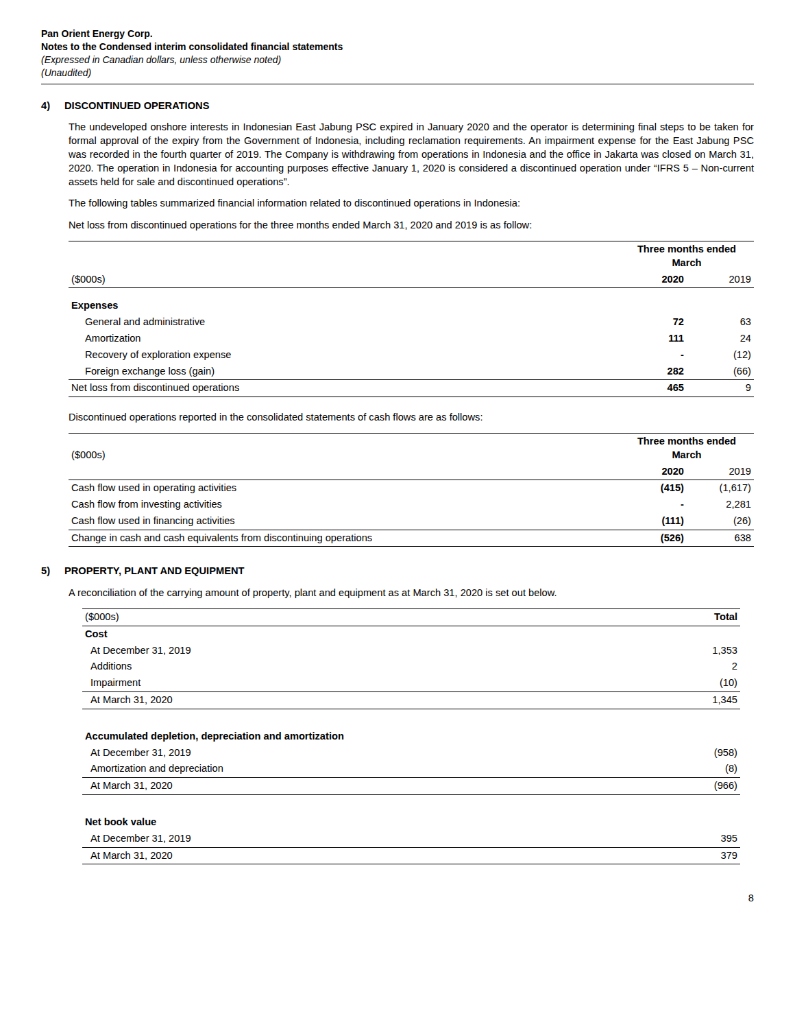Pan Orient Energy Corp.
Notes to the Condensed interim consolidated financial statements
(Expressed in Canadian dollars, unless otherwise noted)
(Unaudited)
4) DISCONTINUED OPERATIONS
The undeveloped onshore interests in Indonesian East Jabung PSC expired in January 2020 and the operator is determining final steps to be taken for formal approval of the expiry from the Government of Indonesia, including reclamation requirements. An impairment expense for the East Jabung PSC was recorded in the fourth quarter of 2019. The Company is withdrawing from operations in Indonesia and the office in Jakarta was closed on March 31, 2020. The operation in Indonesia for accounting purposes effective January 1, 2020 is considered a discontinued operation under “IFRS 5 – Non-current assets held for sale and discontinued operations”.
The following tables summarized financial information related to discontinued operations in Indonesia:
Net loss from discontinued operations for the three months ended March 31, 2020 and 2019 is as follow:
| | Three months ended March |
| ($000s) | 2020 | 2019 |
| Expenses | | |
| General and administrative | 72 | 63 |
| Amortization | 111 | 24 |
| Recovery of exploration expense | - | (12) |
| Foreign exchange loss (gain) | 282 | (66) |
| Net loss from discontinued operations | 465 | 9 |
Discontinued operations reported in the consolidated statements of cash flows are as follows:
| ($000s) | Three months ended March |
| | 2020 | 2019 |
| Cash flow used in operating activities | (415) | (1,617) |
| Cash flow from investing activities | - | 2,281 |
| Cash flow used in financing activities | (111) | (26) |
| Change in cash and cash equivalents from discontinuing operations | (526) | 638 |
5) PROPERTY, PLANT AND EQUIPMENT
A reconciliation of the carrying amount of property, plant and equipment as at March 31, 2020 is set out below.
| ($000s) | Total |
| Cost | |
| At December 31, 2019 | 1,353 |
| Additions | 2 |
| Impairment | (10) |
| At March 31, 2020 | 1,345 |
| Accumulated depletion, depreciation and amortization | |
| At December 31, 2019 | (958) |
| Amortization and depreciation | (8) |
| At March 31, 2020 | (966) |
| Net book value | |
| At December 31, 2019 | 395 |
| At March 31, 2020 | 379 |
8